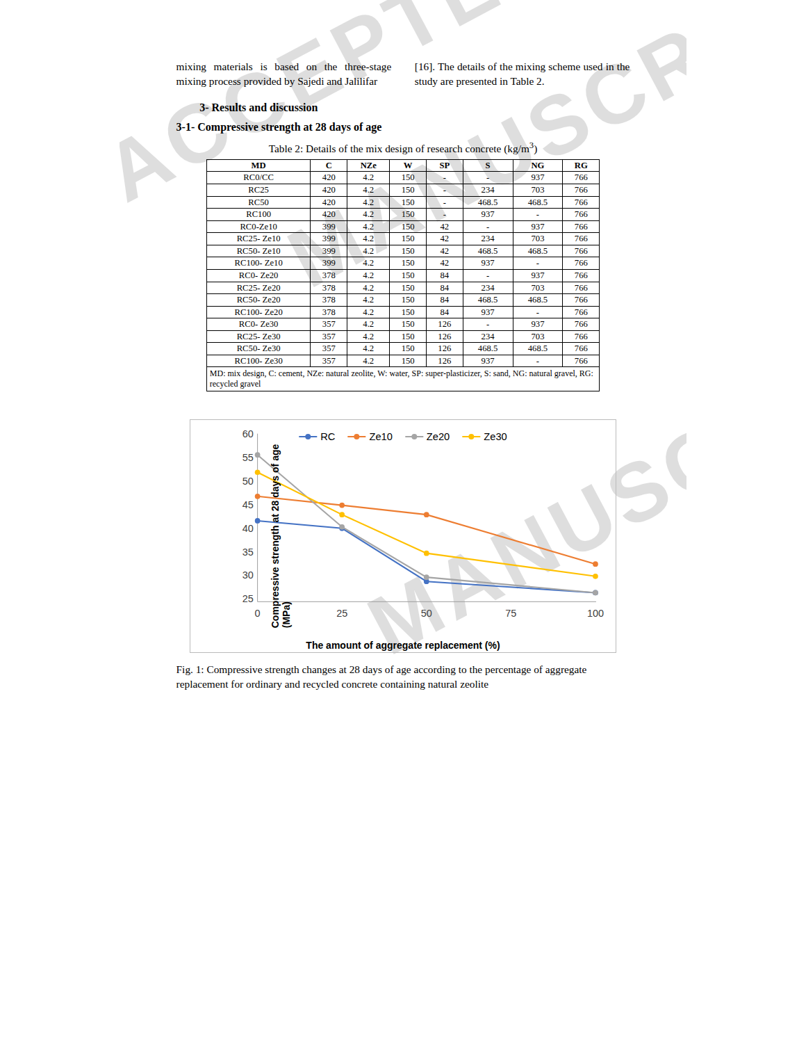ACCEPTED MANUSCRIPT MANUSCRIPT
mixing materials is based on the three-stage mixing process provided by Sajedi and Jalilifar
[16]. The details of the mixing scheme used in the study are presented in Table 2.
3- Results and discussion
3-1- Compressive strength at 28 days of age
Table 2: Details of the mix design of research concrete (kg/m3)
| MD | C | NZe | W | SP | S | NG | RG |
| --- | --- | --- | --- | --- | --- | --- | --- |
| RC0/CC | 420 | 4.2 | 150 | - | - | 937 | 766 |
| RC25 | 420 | 4.2 | 150 | - | 234 | 703 | 766 |
| RC50 | 420 | 4.2 | 150 | - | 468.5 | 468.5 | 766 |
| RC100 | 420 | 4.2 | 150 | - | 937 | - | 766 |
| RC0-Ze10 | 399 | 4.2 | 150 | 42 | - | 937 | 766 |
| RC25- Ze10 | 399 | 4.2 | 150 | 42 | 234 | 703 | 766 |
| RC50- Ze10 | 399 | 4.2 | 150 | 42 | 468.5 | 468.5 | 766 |
| RC100- Ze10 | 399 | 4.2 | 150 | 42 | 937 | - | 766 |
| RC0- Ze20 | 378 | 4.2 | 150 | 84 | - | 937 | 766 |
| RC25- Ze20 | 378 | 4.2 | 150 | 84 | 234 | 703 | 766 |
| RC50- Ze20 | 378 | 4.2 | 150 | 84 | 468.5 | 468.5 | 766 |
| RC100- Ze20 | 378 | 4.2 | 150 | 84 | 937 | - | 766 |
| RC0- Ze30 | 357 | 4.2 | 150 | 126 | - | 937 | 766 |
| RC25- Ze30 | 357 | 4.2 | 150 | 126 | 234 | 703 | 766 |
| RC50- Ze30 | 357 | 4.2 | 150 | 126 | 468.5 | 468.5 | 766 |
| RC100- Ze30 | 357 | 4.2 | 150 | 126 | 937 | - | 766 |
| MD: mix design, C: cement, NZe: natural zeolite, W: water, SP: super-plasticizer, S: sand, NG: natural gravel, RG: recycled gravel |
Compressive strength at 28 days of age
(MPa)
The amount of aggregate replacement (%)
RC
Ze10
Ze20
Ze30
60 55 50 45 40 35 30 25 0 25 50 75 100
Fig. 1: Compressive strength changes at 28 days of age according to the percentage of aggregate replacement for ordinary and recycled concrete containing natural zeolite